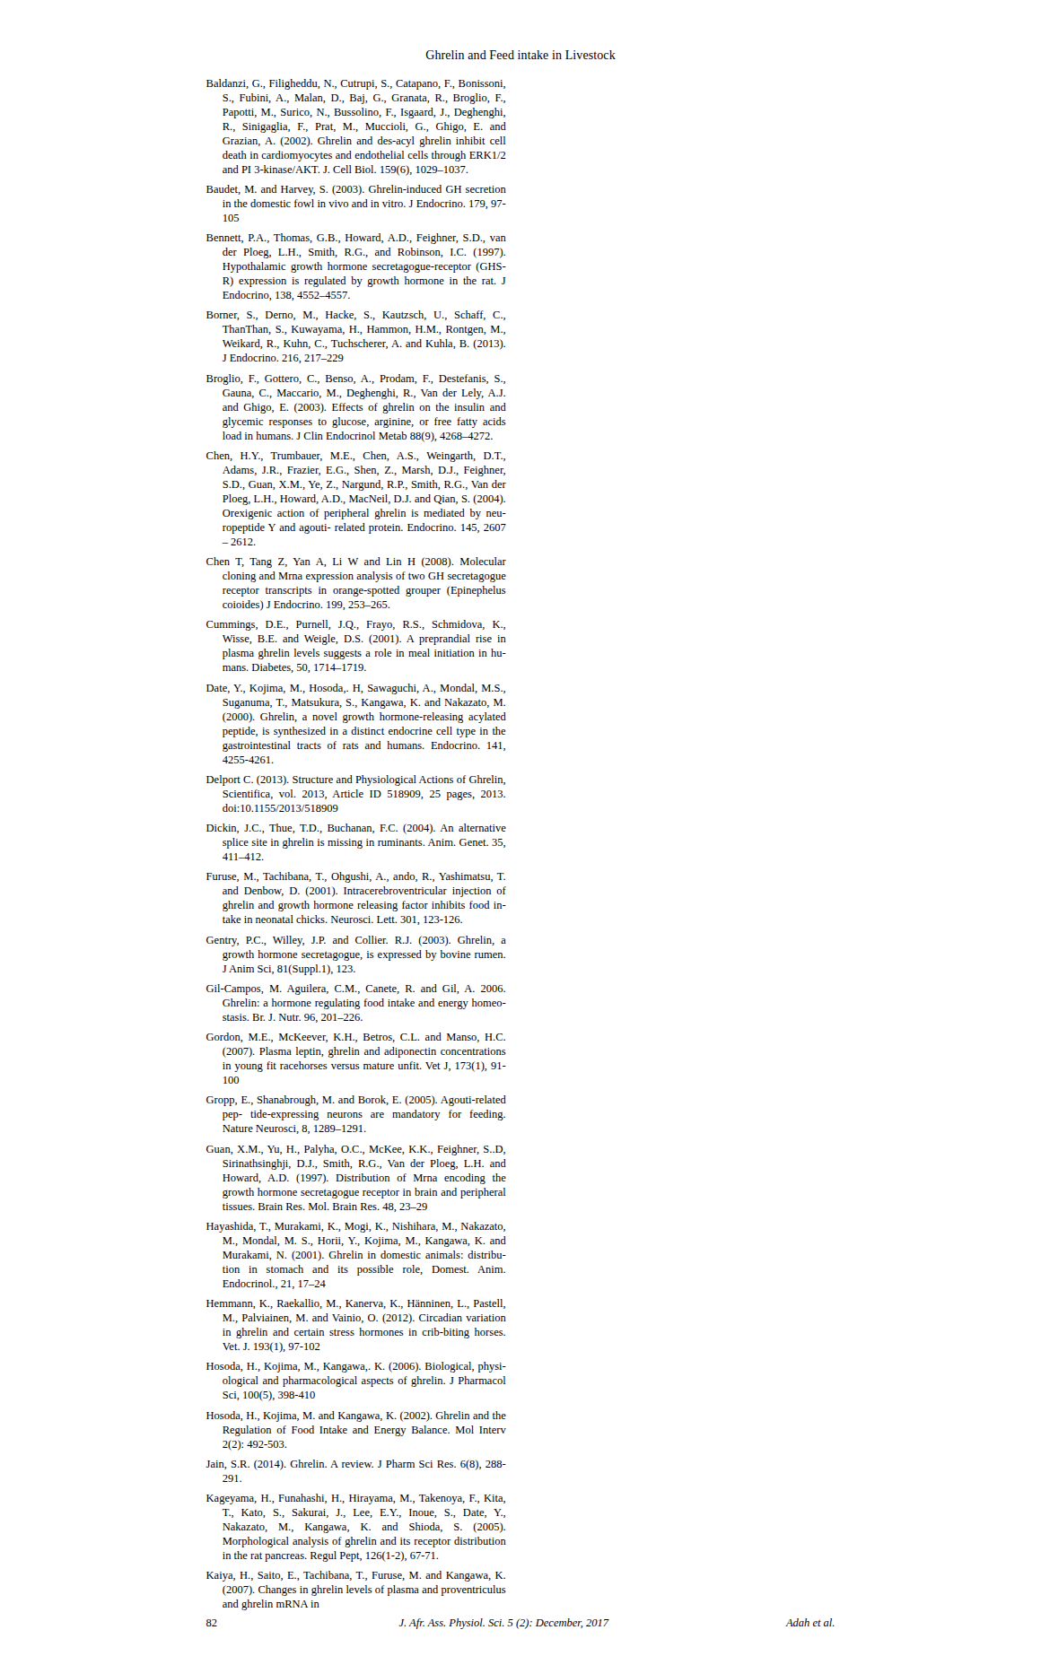Ghrelin and Feed intake in Livestock
Baldanzi, G., Filigheddu, N., Cutrupi, S., Catapano, F., Bonissoni, S., Fubini, A., Malan, D., Baj, G., Granata, R., Broglio, F., Papotti, M., Surico, N., Bussolino, F., Isgaard, J., Deghenghi, R., Sinigaglia, F., Prat, M., Muccioli, G., Ghigo, E. and Grazian, A. (2002). Ghrelin and des-acyl ghrelin inhibit cell death in cardiomyocytes and endothelial cells through ERK1/2 and PI 3-kinase/AKT. J. Cell Biol. 159(6), 1029–1037.
Baudet, M. and Harvey, S. (2003). Ghrelin-induced GH secretion in the domestic fowl in vivo and in vitro. J Endocrino. 179, 97-105
Bennett, P.A., Thomas, G.B., Howard, A.D., Feighner, S.D., van der Ploeg, L.H., Smith, R.G., and Robinson, I.C. (1997). Hypothalamic growth hormone secretagogue-receptor (GHS-R) expression is regulated by growth hormone in the rat. J Endocrino, 138, 4552–4557.
Borner, S., Derno, M., Hacke, S., Kautzsch, U., Schaff, C., ThanThan, S., Kuwayama, H., Hammon, H.M., Rontgen, M., Weikard, R., Kuhn, C., Tuchscherer, A. and Kuhla, B. (2013). J Endocrino. 216, 217–229
Broglio, F., Gottero, C., Benso, A., Prodam, F., Destefanis, S., Gauna, C., Maccario, M., Deghenghi, R., Van der Lely, A.J. and Ghigo, E. (2003). Effects of ghrelin on the insulin and glycemic responses to glucose, arginine, or free fatty acids load in humans. J Clin Endocrinol Metab 88(9), 4268–4272.
Chen, H.Y., Trumbauer, M.E., Chen, A.S., Weingarth, D.T., Adams, J.R., Frazier, E.G., Shen, Z., Marsh, D.J., Feighner, S.D., Guan, X.M., Ye, Z., Nargund, R.P., Smith, R.G., Van der Ploeg, L.H., Howard, A.D., MacNeil, D.J. and Qian, S. (2004). Orexigenic action of peripheral ghrelin is mediated by neuropeptide Y and agouti- related protein. Endocrino. 145, 2607 – 2612.
Chen T, Tang Z, Yan A, Li W and Lin H (2008). Molecular cloning and Mrna expression analysis of two GH secretagogue receptor transcripts in orange-spotted grouper (Epinephelus coioides) J Endocrino. 199, 253–265.
Cummings, D.E., Purnell, J.Q., Frayo, R.S., Schmidova, K., Wisse, B.E. and Weigle, D.S. (2001). A preprandial rise in plasma ghrelin levels suggests a role in meal initiation in humans. Diabetes, 50, 1714–1719.
Date, Y., Kojima, M., Hosoda,. H, Sawaguchi, A., Mondal, M.S., Suganuma, T., Matsukura, S., Kangawa, K. and Nakazato, M. (2000). Ghrelin, a novel growth hormone-releasing acylated peptide, is synthesized in a distinct endocrine cell type in the gastrointestinal tracts of rats and humans. Endocrino. 141, 4255-4261.
Delport C. (2013). Structure and Physiological Actions of Ghrelin, Scientifica, vol. 2013, Article ID 518909, 25 pages, 2013. doi:10.1155/2013/518909
Dickin, J.C., Thue, T.D., Buchanan, F.C. (2004). An alternative splice site in ghrelin is missing in ruminants. Anim. Genet. 35, 411–412.
Furuse, M., Tachibana, T., Ohgushi, A., ando, R., Yashimatsu, T. and Denbow, D. (2001). Intracerebroventricular injection of ghrelin and growth hormone releasing factor inhibits food intake in neonatal chicks. Neurosci. Lett. 301, 123-126.
Gentry, P.C., Willey, J.P. and Collier. R.J. (2003). Ghrelin, a growth hormone secretagogue, is expressed by bovine rumen. J Anim Sci, 81(Suppl.1), 123.
Gil-Campos, M. Aguilera, C.M., Canete, R. and Gil, A. 2006. Ghrelin: a hormone regulating food intake and energy homeostasis. Br. J. Nutr. 96, 201–226.
Gordon, M.E., McKeever, K.H., Betros, C.L. and Manso, H.C. (2007). Plasma leptin, ghrelin and adiponectin concentrations in young fit racehorses versus mature unfit. Vet J, 173(1), 91-100
Gropp, E., Shanabrough, M. and Borok, E. (2005). Agouti-related pep- tide-expressing neurons are mandatory for feeding. Nature Neurosci, 8, 1289–1291.
Guan, X.M., Yu, H., Palyha, O.C., McKee, K.K., Feighner, S..D, Sirinathsinghji, D.J., Smith, R.G., Van der Ploeg, L.H. and Howard, A.D. (1997). Distribution of Mrna encoding the growth hormone secretagogue receptor in brain and peripheral tissues. Brain Res. Mol. Brain Res. 48, 23–29
Hayashida, T., Murakami, K., Mogi, K., Nishihara, M., Nakazato, M., Mondal, M. S., Horii, Y., Kojima, M., Kangawa, K. and Murakami, N. (2001). Ghrelin in domestic animals: distribution in stomach and its possible role, Domest. Anim. Endocrinol., 21, 17–24
Hemmann, K., Raekallio, M., Kanerva, K., Hänninen, L., Pastell, M., Palviainen, M. and Vainio, O. (2012). Circadian variation in ghrelin and certain stress hormones in crib-biting horses. Vet. J. 193(1), 97-102
Hosoda, H., Kojima, M., Kangawa,. K. (2006). Biological, physiological and pharmacological aspects of ghrelin. J Pharmacol Sci, 100(5), 398-410
Hosoda, H., Kojima, M. and Kangawa, K. (2002). Ghrelin and the Regulation of Food Intake and Energy Balance. Mol Interv 2(2): 492-503.
Jain, S.R. (2014). Ghrelin. A review. J Pharm Sci Res. 6(8), 288-291.
Kageyama, H., Funahashi, H., Hirayama, M., Takenoya, F., Kita, T., Kato, S., Sakurai, J., Lee, E.Y., Inoue, S., Date, Y., Nakazato, M., Kangawa, K. and Shioda, S. (2005). Morphological analysis of ghrelin and its receptor distribution in the rat pancreas. Regul Pept, 126(1-2), 67-71.
Kaiya, H., Saito, E., Tachibana, T., Furuse, M. and Kangawa, K. (2007). Changes in ghrelin levels of plasma and proventriculus and ghrelin mRNA in
82
J. Afr. Ass. Physiol. Sci. 5 (2): December, 2017
Adah et al.